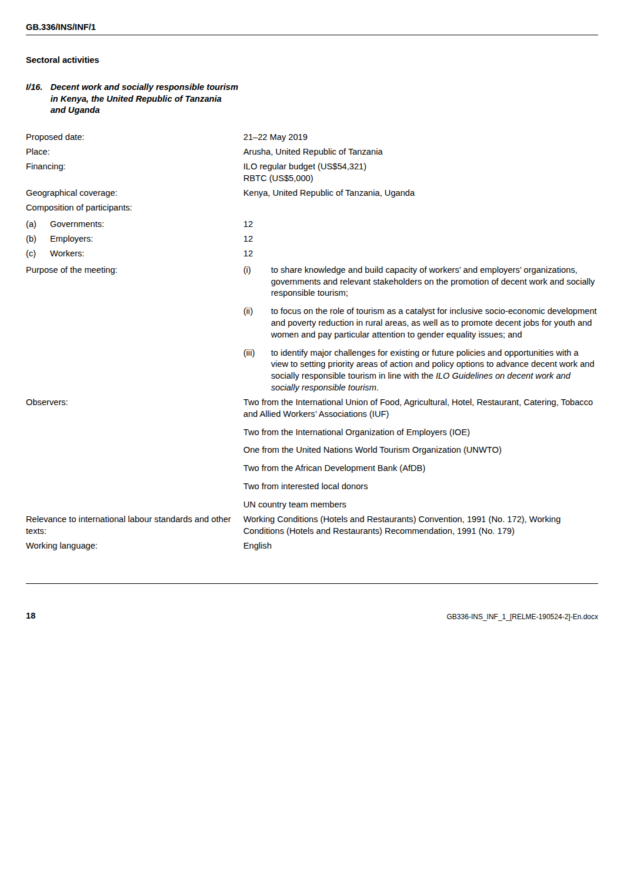GB.336/INS/INF/1
Sectoral activities
I/16.
Decent work and socially responsible tourism
in Kenya, the United Republic of Tanzania
and Uganda
| Proposed date: | 21–22 May 2019 |
| Place: | Arusha, United Republic of Tanzania |
| Financing: | ILO regular budget (US$54,321) RBTC (US$5,000) |
| Geographical coverage: | Kenya, United Republic of Tanzania, Uganda |
| Composition of participants: | |
| (a) Governments: (b) Employers: (c) Workers: | 12 12 12 |
| Purpose of the meeting: | (i) to share knowledge and build capacity of workers’ and employers’ organizations, governments and relevant stakeholders on the promotion of decent work and socially responsible tourism; (ii) to focus on the role of tourism as a catalyst for inclusive socio-economic development and poverty reduction in rural areas, as well as to promote decent jobs for youth and women and pay particular attention to gender equality issues; and (iii) to identify major challenges for existing or future policies and opportunities with a view to setting priority areas of action and policy options to advance decent work and socially responsible tourism in line with the ILO Guidelines on decent work and socially responsible tourism . |
| Observers: | Two from the International Union of Food, Agricultural, Hotel, Restaurant, Catering, Tobacco and Allied Workers’ Associations (IUF) Two from the International Organization of Employers (IOE) One from the United Nations World Tourism Organization (UNWTO) Two from the African Development Bank (AfDB) Two from interested local donors UN country team members |
| Relevance to international labour standards and other texts: | Working Conditions (Hotels and Restaurants) Convention, 1991 (No. 172), Working Conditions (Hotels and Restaurants) Recommendation, 1991 (No. 179) |
| Working language: | English |
18 GB336-INS_INF_1_[RELME-190524-2]-En.docx